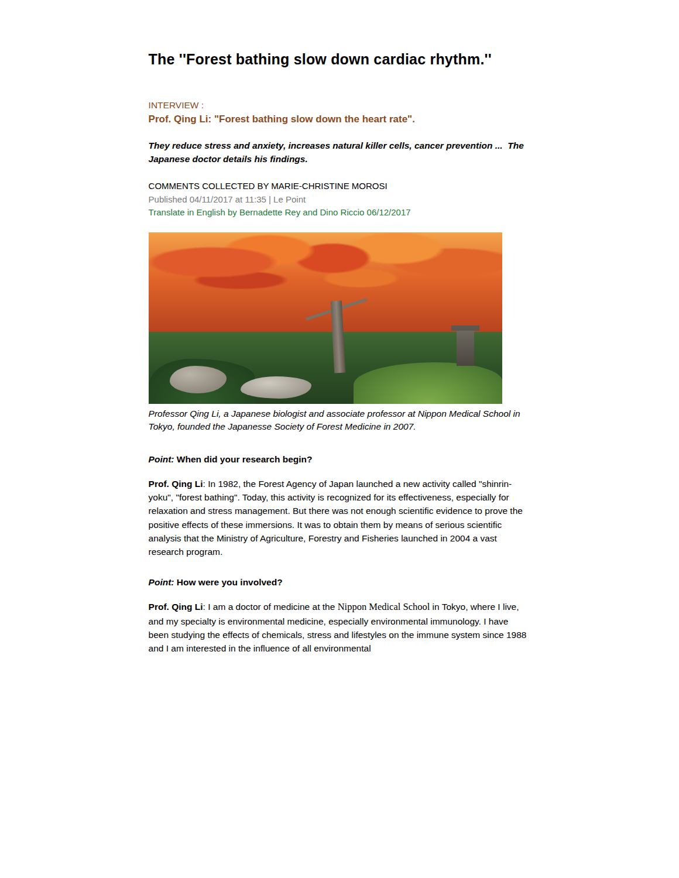The ''Forest bathing slow down cardiac rhythm.''
INTERVIEW :
Prof. Qing Li: "Forest bathing slow down the heart rate".
They reduce stress and anxiety, increases natural killer cells, cancer prevention ... The Japanese doctor details his findings.
COMMENTS COLLECTED BY MARIE-CHRISTINE MOROSI
Published 04/11/2017 at 11:35 | Le Point
Translate in English by Bernadette Rey and Dino Riccio 06/12/2017
Professor Qing Li, a Japanese biologist and associate professor at Nippon Medical School in Tokyo, founded the Japanesse Society of Forest Medicine in 2007.
Point: When did your research begin?
Prof. Qing Li: In 1982, the Forest Agency of Japan launched a new activity called "shinrin-yoku", "forest bathing". Today, this activity is recognized for its effectiveness, especially for relaxation and stress management. But there was not enough scientific evidence to prove the positive effects of these immersions. It was to obtain them by means of serious scientific analysis that the Ministry of Agriculture, Forestry and Fisheries launched in 2004 a vast research program.
Point: How were you involved?
Prof. Qing Li: I am a doctor of medicine at the Nippon Medical School in Tokyo, where I live, and my specialty is environmental medicine, especially environmental immunology. I have been studying the effects of chemicals, stress and lifestyles on the immune system since 1988 and I am interested in the influence of all environmental